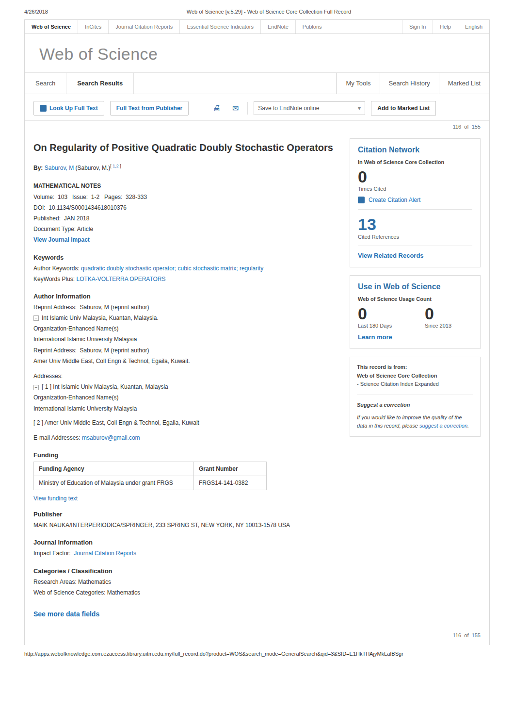4/26/2018
Web of Science [v.5.29] - Web of Science Core Collection Full Record
Web of Science
InCites
Journal Citation Reports
Essential Science Indicators
EndNote
Publons
Sign In
Help
English
Web of Science
Search
Search Results
My Tools
Search History
Marked List
Look Up Full Text Full Text from Publisher
🖨 ✉
Save to EndNote online▾
Add to Marked List
116 of 155
On Regularity of Positive Quadratic Doubly Stochastic Operators
By: Saburov, M (Saburov, M.)[ 1,2 ]
MATHEMATICAL NOTES
Volume: 103 Issue: 1-2 Pages: 328-333
DOI: 10.1134/S0001434618010376
Published: JAN 2018
Document Type: Article
View Journal Impact
Keywords
Author Keywords: quadratic doubly stochastic operator; cubic stochastic matrix; regularity
KeyWords Plus: LOTKA-VOLTERRA OPERATORS
Author Information
Reprint Address: Saburov, M (reprint author)
−Int Islamic Univ Malaysia, Kuantan, Malaysia.
Organization-Enhanced Name(s)
International Islamic University Malaysia
Reprint Address: Saburov, M (reprint author)
Amer Univ Middle East, Coll Engn & Technol, Egaila, Kuwait.
Addresses:
−[ 1 ] Int Islamic Univ Malaysia, Kuantan, Malaysia
Organization-Enhanced Name(s)
International Islamic University Malaysia
[ 2 ] Amer Univ Middle East, Coll Engn & Technol, Egaila, Kuwait
E-mail Addresses: msaburov@gmail.com
Funding
| Funding Agency | Grant Number |
| --- | --- |
| Ministry of Education of Malaysia under grant FRGS | FRGS14-141-0382 |
View funding text
Publisher
MAIK NAUKA/INTERPERIODICA/SPRINGER, 233 SPRING ST, NEW YORK, NY 10013-1578 USA
Journal Information
Impact Factor: Journal Citation Reports
Categories / Classification
Research Areas: Mathematics
Web of Science Categories: Mathematics
See more data fields
Citation Network
In Web of Science Core Collection
0
Times Cited
Create Citation Alert
13
Cited References
View Related Records
Use in Web of Science
Web of Science Usage Count
0
Last 180 Days
0
Since 2013
Learn more
This record is from:
Web of Science Core Collection
- Science Citation Index Expanded
Suggest a correction
If you would like to improve the quality of the data in this record, please suggest a correction.
116 of 155
http://apps.webofknowledge.com.ezaccess.library.uitm.edu.my/full_record.do?product=WOS&search_mode=GeneralSearch&qid=3&SID=E1HkTHAjyMkLaIBSgr